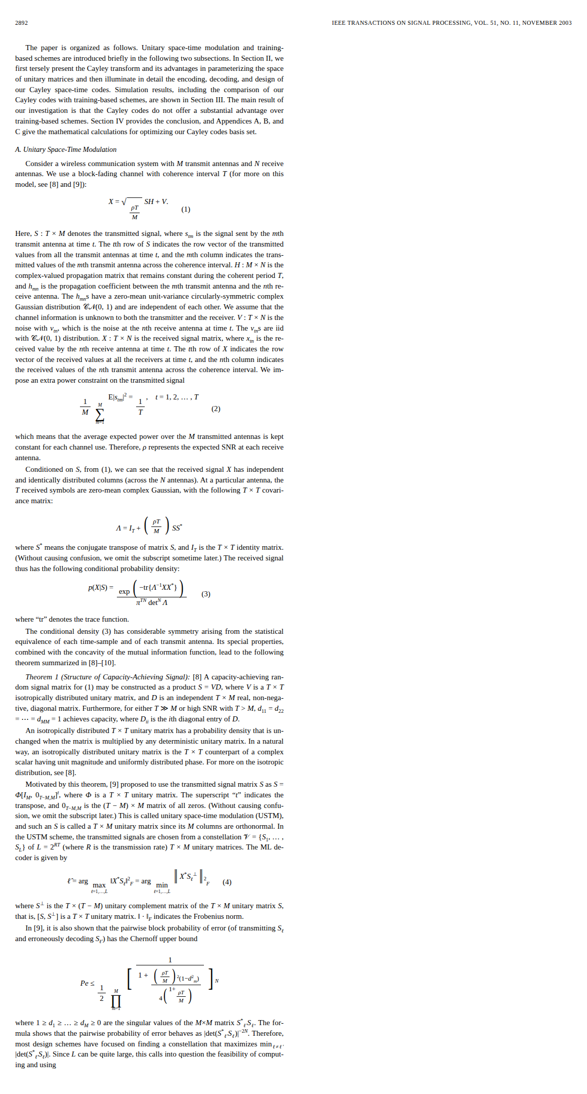2892 IEEE Transactions on Signal Processing, Vol. 51, No. 11, November 2003
The paper is organized as follows. Unitary space-time modulation and training-based schemes are introduced briefly in the following two subsections. In Section II, we first tersely present the Cayley transform and its advantages in parameterizing the space of unitary matrices and then illuminate in detail the encoding, decoding, and design of our Cayley space-time codes. Simulation results, including the comparison of our Cayley codes with training-based schemes, are shown in Section III. The main result of our investigation is that the Cayley codes do not offer a substantial advantage over training-based schemes. Section IV provides the conclusion, and Appendices A, B, and C give the mathematical calculations for optimizing our Cayley codes basis set.
A. Unitary Space-Time Modulation
Consider a wireless communication system with M transmit antennas and N receive antennas. We use a block-fading channel with coherence interval T (for more on this model, see [8] and [9]):
X = √ρT M SH + V. (1)
Here, S : T × M denotes the transmitted signal, where stm is the signal sent by the mth transmit antenna at time t. The tth row of S indicates the row vector of the transmitted values from all the transmit antennas at time t, and the mth column indicates the transmitted values of the mth transmit antenna across the coherence interval. H : M × N is the complex-valued propagation matrix that remains constant during the coherent period T, and hmn is the propagation coefficient between the mth transmit antenna and the nth receive antenna. The hmns have a zero-mean unit-variance circularly-symmetric complex Gaussian distribution 𝒞𝒩(0, 1) and are independent of each other. We assume that the channel information is unknown to both the transmitter and the receiver. V : T × N is the noise with vtn, which is the noise at the nth receive antenna at time t. The vtns are iid with 𝒞𝒩(0, 1) distribution. X : T × N is the received signal matrix, where xtn is the received value by the nth receive antenna at time t. The tth row of X indicates the row vector of the received values at all the receivers at time t, and the nth column indicates the received values of the nth transmit antenna across the coherence interval. We impose an extra power constraint on the transmitted signal
1 M M∑m=1 E|stm|2 = 1 T, t = 1, 2, … , T (2)
which means that the average expected power over the M transmitted antennas is kept constant for each channel use. Therefore, ρ represents the expected SNR at each receive antenna.
Conditioned on S, from (1), we can see that the received signal X has independent and identically distributed columns (across the N antennas). At a particular antenna, the T received symbols are zero-mean complex Gaussian, with the following T × T covariance matrix:
Λ = IT + (ρT M) SS*
where S* means the conjugate transpose of matrix S, and IT is the T × T identity matrix. (Without causing confusion, we omit the subscript sometime later.) The received signal thus has the following conditional probability density:
p(X|S) = exp (−tr{Λ−1XX*}) πTN detN Λ (3)
where “tr” denotes the trace function.
The conditional density (3) has considerable symmetry arising from the statistical equivalence of each time-sample and of each transmit antenna. Its special properties, combined with the concavity of the mutual information function, lead to the following theorem summarized in [8]–[10].
Theorem 1 (Structure of Capacity-Achieving Signal): [8] A capacity-achieving random signal matrix for (1) may be constructed as a product S = VD, where V is a T × T isotropically distributed unitary matrix, and D is an independent T × M real, non-negative, diagonal matrix. Furthermore, for either T ≫ M or high SNR with T > M, d11 = d22 = ⋯ = dMM = 1 achieves capacity, where Dii is the ith diagonal entry of D.
An isotropically distributed T × T unitary matrix has a probability density that is unchanged when the matrix is multiplied by any deterministic unitary matrix. In a natural way, an isotropically distributed unitary matrix is the T × T counterpart of a complex scalar having unit magnitude and uniformly distributed phase. For more on the isotropic distribution, see [8].
Motivated by this theorem, [9] proposed to use the transmitted signal matrix S as S = Φ[IM, 0T−M,M]t, where Φ is a T × T unitary matrix. The superscript “t” indicates the transpose, and 0T−M,M is the (T − M) × M matrix of all zeros. (Without causing confusion, we omit the subscript later.) This is called unitary space-time modulation (USTM), and such an S is called a T × M unitary matrix since its M columns are orthonormal. In the USTM scheme, the transmitted signals are chosen from a constellation 𝒱 = {S1, … , SL} of L = 2RT (where R is the transmission rate) T × M unitary matrices. The ML decoder is given by
ℓ̂ = arg max ℓ=1,…,L ‖X*Sℓ‖2F = arg min ℓ=1,…,L ‖X*Sℓ⊥‖2F (4)
where S⊥ is the T × (T − M) unitary complement matrix of the T × M unitary matrix S, that is, [S, S⊥] is a T × T unitary matrix. ‖ · ‖F indicates the Frobenius norm.
In [9], it is also shown that the pairwise block probability of error (of transmitting Sℓ and erroneously decoding Sℓ′) has the Chernoff upper bound
Pe ≤ 12 M∏m=1 [ 1 1 + (ρT M)2(1−d2m) 4(1+ρT M) ] N
where 1 ≥ d1 ≥ … ≥ dM ≥ 0 are the singular values of the M×M matrix S*ℓ′Sℓ. The formula shows that the pairwise probability of error behaves as |det(S*ℓ′Sℓ)|−2N. Therefore, most design schemes have focused on finding a constellation that maximizes minℓ≠ℓ′ |det(S*ℓ′Sℓ)|. Since L can be quite large, this calls into question the feasibility of computing and using